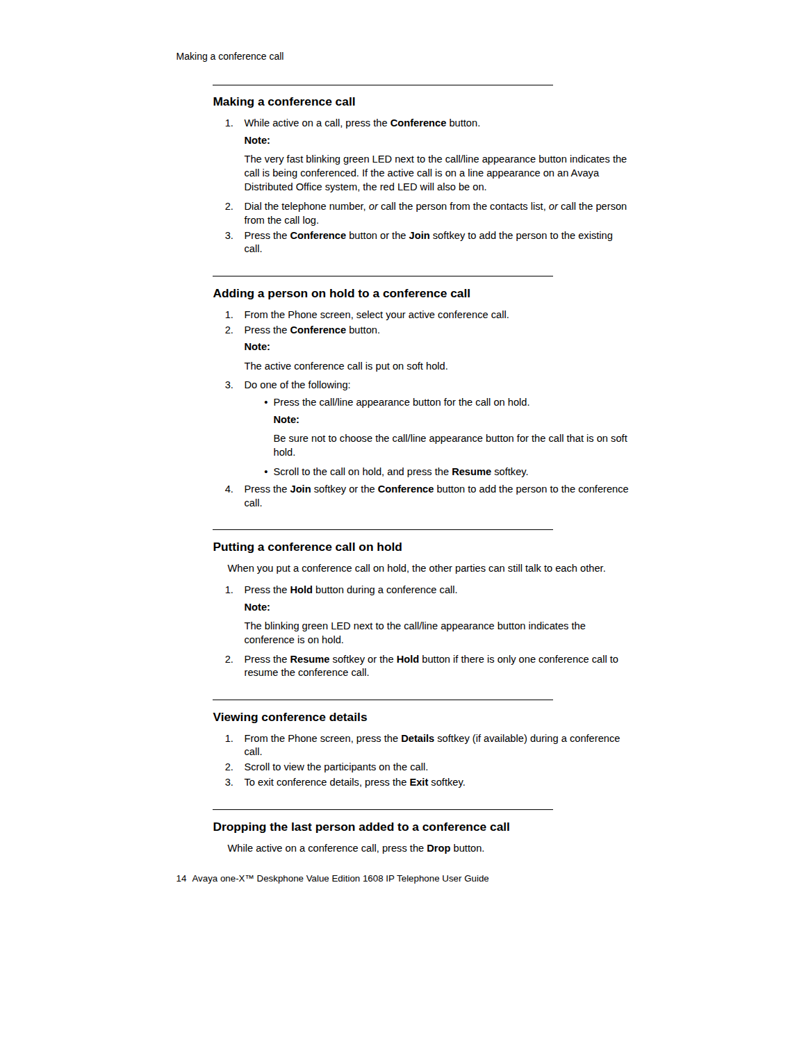Making a conference call
Making a conference call
While active on a call, press the Conference button.
Note:
The very fast blinking green LED next to the call/line appearance button indicates the call is being conferenced. If the active call is on a line appearance on an Avaya Distributed Office system, the red LED will also be on.
Dial the telephone number, or call the person from the contacts list, or call the person from the call log.
Press the Conference button or the Join softkey to add the person to the existing call.
Adding a person on hold to a conference call
From the Phone screen, select your active conference call.
Press the Conference button.
Note:
The active conference call is put on soft hold.
Do one of the following:
Press the call/line appearance button for the call on hold.
Note:
Be sure not to choose the call/line appearance button for the call that is on soft hold.
Scroll to the call on hold, and press the Resume softkey.
Press the Join softkey or the Conference button to add the person to the conference call.
Putting a conference call on hold
When you put a conference call on hold, the other parties can still talk to each other.
Press the Hold button during a conference call.
Note:
The blinking green LED next to the call/line appearance button indicates the conference is on hold.
Press the Resume softkey or the Hold button if there is only one conference call to resume the conference call.
Viewing conference details
From the Phone screen, press the Details softkey (if available) during a conference call.
Scroll to view the participants on the call.
To exit conference details, press the Exit softkey.
Dropping the last person added to a conference call
While active on a conference call, press the Drop button.
14 Avaya one-X™ Deskphone Value Edition 1608 IP Telephone User Guide